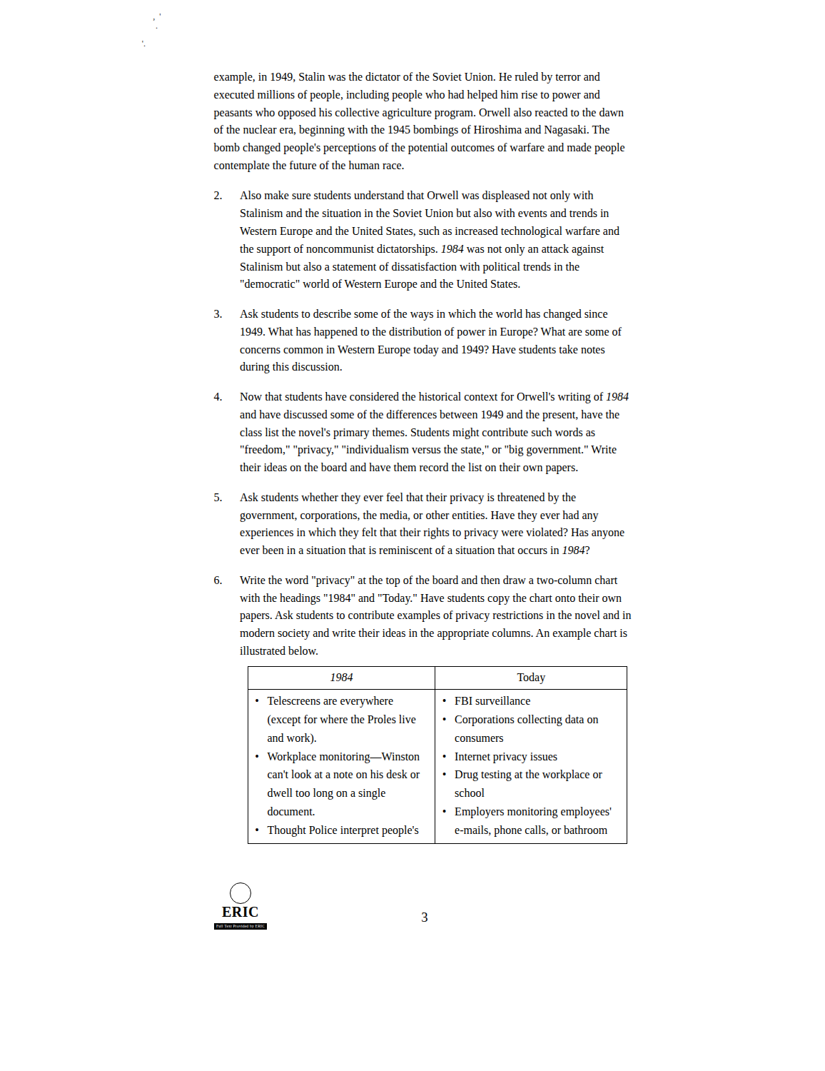, ' . '.
example, in 1949, Stalin was the dictator of the Soviet Union. He ruled by terror and executed millions of people, including people who had helped him rise to power and peasants who opposed his collective agriculture program. Orwell also reacted to the dawn of the nuclear era, beginning with the 1945 bombings of Hiroshima and Nagasaki. The bomb changed people's perceptions of the potential outcomes of warfare and made people contemplate the future of the human race.
Also make sure students understand that Orwell was displeased not only with Stalinism and the situation in the Soviet Union but also with events and trends in Western Europe and the United States, such as increased technological warfare and the support of noncommunist dictatorships. 1984 was not only an attack against Stalinism but also a statement of dissatisfaction with political trends in the "democratic" world of Western Europe and the United States.
Ask students to describe some of the ways in which the world has changed since 1949. What has happened to the distribution of power in Europe? What are some of concerns common in Western Europe today and 1949? Have students take notes during this discussion.
Now that students have considered the historical context for Orwell's writing of 1984 and have discussed some of the differences between 1949 and the present, have the class list the novel's primary themes. Students might contribute such words as "freedom," "privacy," "individualism versus the state," or "big government." Write their ideas on the board and have them record the list on their own papers.
Ask students whether they ever feel that their privacy is threatened by the government, corporations, the media, or other entities. Have they ever had any experiences in which they felt that their rights to privacy were violated? Has anyone ever been in a situation that is reminiscent of a situation that occurs in 1984?
Write the word "privacy" at the top of the board and then draw a two-column chart with the headings "1984" and "Today." Have students copy the chart onto their own papers. Ask students to contribute examples of privacy restrictions in the novel and in modern society and write their ideas in the appropriate columns. An example chart is illustrated below.
| 1984 | Today |
| --- | --- |
| Telescreens are everywhere (except for where the Proles live and work). Workplace monitoring—Winston can't look at a note on his desk or dwell too long on a single document. Thought Police interpret people's | FBI surveillance Corporations collecting data on consumers Internet privacy issues Drug testing at the workplace or school Employers monitoring employees' e-mails, phone calls, or bathroom |
ERIC Full Text Provided by ERIC
3